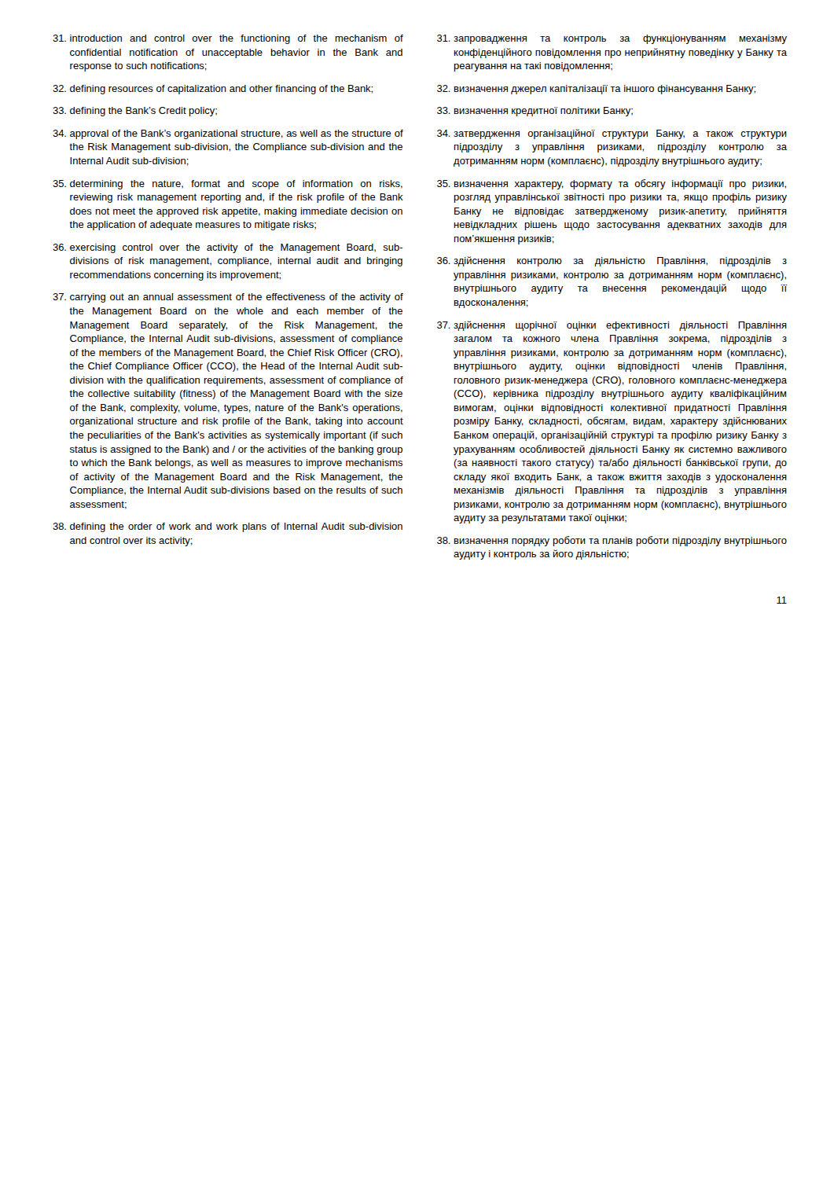| introduction and control over the functioning of the mechanism of confidential notification of unacceptable behavior in the Bank and response to such notifications; defining resources of capitalization and other financing of the Bank; defining the Bank’s Credit policy; approval of the Bank’s organizational structure, as well as the structure of the Risk Management sub-division, the Compliance sub-division and the Internal Audit sub-division; determining the nature, format and scope of information on risks, reviewing risk management reporting and, if the risk profile of the Bank does not meet the approved risk appetite, making immediate decision on the application of adequate measures to mitigate risks; exercising control over the activity of the Management Board, sub-divisions of risk management, compliance, internal audit and bringing recommendations concerning its improvement; carrying out an annual assessment of the effectiveness of the activity of the Management Board on the whole and each member of the Management Board separately, of the Risk Management, the Compliance, the Internal Audit sub-divisions, assessment of compliance of the members of the Management Board, the Chief Risk Officer (CRO), the Chief Compliance Officer (CCO), the Head of the Internal Audit sub-division with the qualification requirements, assessment of compliance of the collective suitability (fitness) of the Management Board with the size of the Bank, complexity, volume, types, nature of the Bank's operations, organizational structure and risk profile of the Bank, taking into account the peculiarities of the Bank's activities as systemically important (if such status is assigned to the Bank) and / or the activities of the banking group to which the Bank belongs, as well as measures to improve mechanisms of activity of the Management Board and the Risk Management, the Compliance, the Internal Audit sub-divisions based on the results of such assessment; defining the order of work and work plans of Internal Audit sub-division and control over its activity; | запровадження та контроль за функціонуванням механізму конфіденційного повідомлення про неприйнятну поведінку у Банку та реагування на такі повідомлення; визначення джерел капіталізації та іншого фінансування Банку; визначення кредитної політики Банку; затвердження організаційної структури Банку, а також структури підрозділу з управління ризиками, підрозділу контролю за дотриманням норм (комплаєнс), підрозділу внутрішнього аудиту; визначення характеру, формату та обсягу інформації про ризики, розгляд управлінської звітності про ризики та, якщо профіль ризику Банку не відповідає затвердженому ризик-апетиту, прийняття невідкладних рішень щодо застосування адекватних заходів для пом’якшення ризиків; здійснення контролю за діяльністю Правління, підрозділів з управління ризиками, контролю за дотриманням норм (комплаєнс), внутрішнього аудиту та внесення рекомендацій щодо її вдосконалення; здійснення щорічної оцінки ефективності діяльності Правління загалом та кожного члена Правління зокрема, підрозділів з управління ризиками, контролю за дотриманням норм (комплаєнс), внутрішнього аудиту, оцінки відповідності членів Правління, головного ризик-менеджера (CRO), головного комплаєнс-менеджера (CCO), керівника підрозділу внутрішнього аудиту кваліфікаційним вимогам, оцінки відповідності колективної придатності Правління розміру Банку, складності, обсягам, видам, характеру здійснюваних Банком операцій, організаційній структурі та профілю ризику Банку з урахуванням особливостей діяльності Банку як системно важливого (за наявності такого статусу) та/або діяльності банківської групи, до складу якої входить Банк, а також вжиття заходів з удосконалення механізмів діяльності Правління та підрозділів з управління ризиками, контролю за дотриманням норм (комплаєнс), внутрішнього аудиту за результатами такої оцінки; визначення порядку роботи та планів роботи підрозділу внутрішнього аудиту і контроль за його діяльністю; |
11